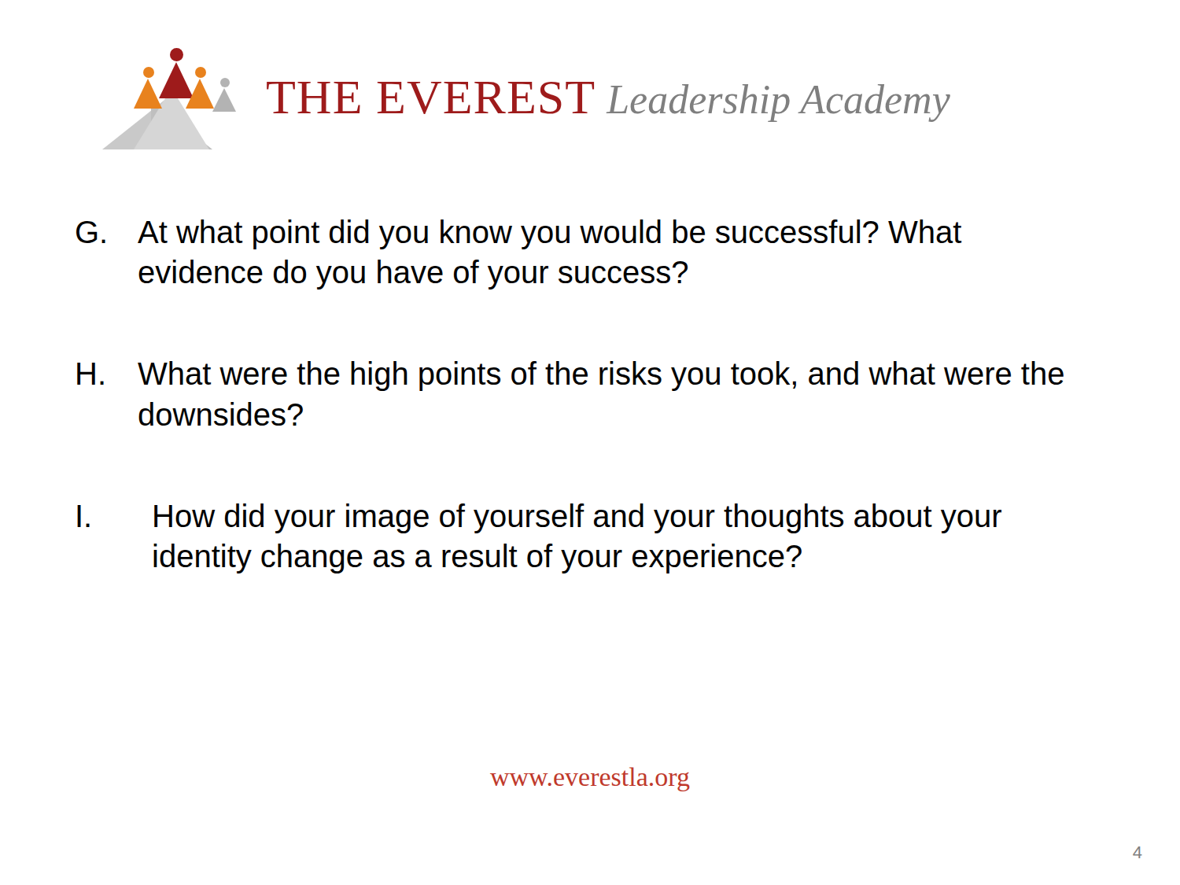THE EVEREST Leadership Academy
G. At what point did you know you would be successful? What evidence do you have of your success?
H. What were the high points of the risks you took, and what were the downsides?
I. How did your image of yourself and your thoughts about your identity change as a result of your experience?
www.everestla.org
4